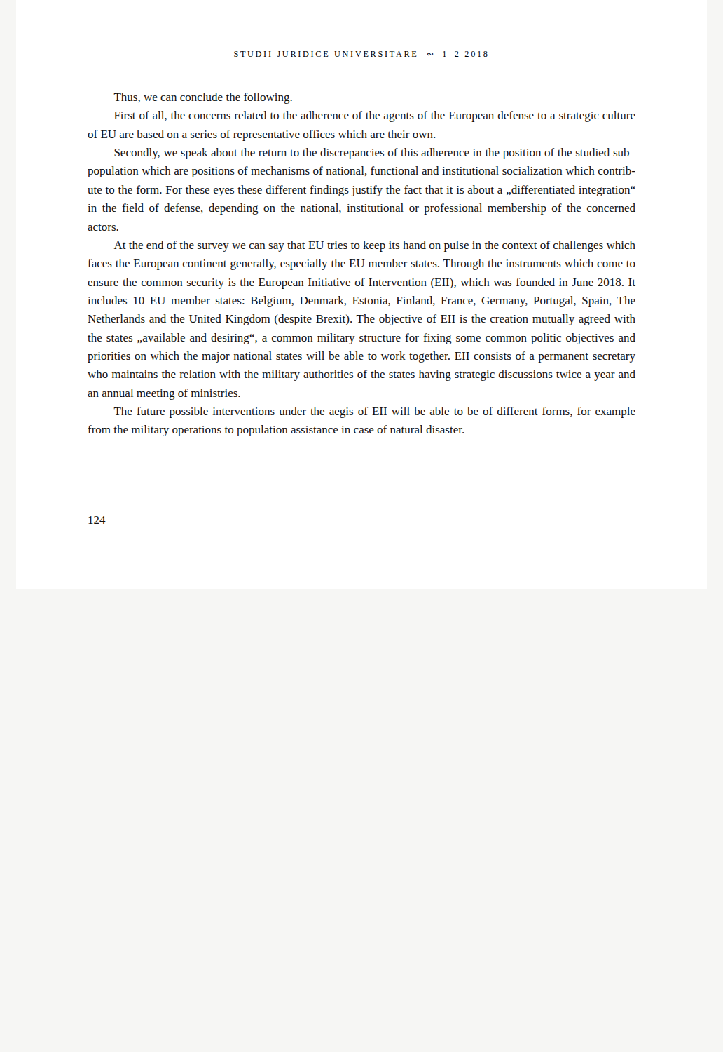Studii Juridice Universitare ∾ 1–2 2018
Thus, we can conclude the following.
First of all, the concerns related to the adherence of the agents of the European defense to a strategic culture of EU are based on a series of representative offices which are their own.
Secondly, we speak about the return to the discrepancies of this adherence in the position of the studied sub–population which are positions of mechanisms of national, functional and institutional socialization which contribute to the form. For these eyes these different findings justify the fact that it is about a „differentiated integration“ in the field of defense, depending on the national, institutional or professional membership of the concerned actors.
At the end of the survey we can say that EU tries to keep its hand on pulse in the context of challenges which faces the European continent generally, especially the EU member states. Through the instruments which come to ensure the common security is the European Initiative of Intervention (EII), which was founded in June 2018. It includes 10 EU member states: Belgium, Denmark, Estonia, Finland, France, Germany, Portugal, Spain, The Netherlands and the United Kingdom (despite Brexit). The objective of EII is the creation mutually agreed with the states „available and desiring“, a common military structure for fixing some common politic objectives and priorities on which the major national states will be able to work together. EII consists of a permanent secretary who maintains the relation with the military authorities of the states having strategic discussions twice a year and an annual meeting of ministries.
The future possible interventions under the aegis of EII will be able to be of different forms, for example from the military operations to population assistance in case of natural disaster.
124